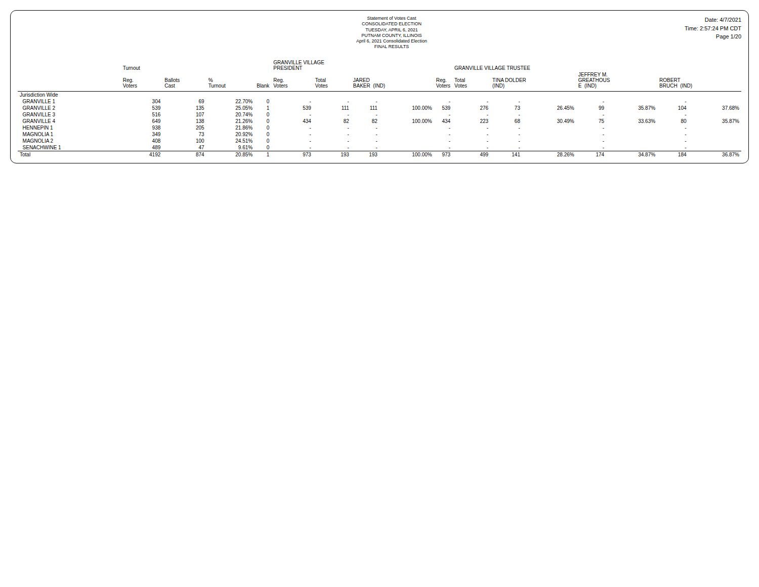Statement of Votes Cast
CONSOLIDATED ELECTION
TUESDAY, APRIL 6, 2021
PUTNAM COUNTY, ILLINOIS
April 6, 2021 Consolidated Election
FINAL RESULTS
Date: 4/7/2021
Time: 2:57:24 PM CDT
Page 1/20
| | Turnout | | GRANVILLE VILLAGE PRESIDENT | | GRANVILLE VILLAGE TRUSTEE |
| | Reg. Voters | Ballots Cast | % Turnout | Blank | Reg. Voters | Total Votes | JARED BAKER (IND) | Reg. Voters | Total Votes | TINA DOLDER (IND) | JEFFREY M. GREATHOUS E (IND) | ROBERT BRUCH (IND) |
| Jurisdiction Wide |
| GRANVILLE 1 | 304 | 69 | 22.70% | 0 | - | - | - | | - | - | - | | - | | - | |
| GRANVILLE 2 | 539 | 135 | 25.05% | 1 | 539 | 111 | 111 | 100.00% | 539 | 276 | 73 | 26.45% | 99 | 35.87% | 104 | 37.68% |
| GRANVILLE 3 | 516 | 107 | 20.74% | 0 | - | - | - | | - | - | - | | - | | - | |
| GRANVILLE 4 | 649 | 138 | 21.26% | 0 | 434 | 82 | 82 | 100.00% | 434 | 223 | 68 | 30.49% | 75 | 33.63% | 80 | 35.87% |
| HENNEPIN 1 | 938 | 205 | 21.86% | 0 | - | - | - | | - | - | - | | - | | - | |
| MAGNOLIA 1 | 349 | 73 | 20.92% | 0 | - | - | - | | - | - | - | | - | | - | |
| MAGNOLIA 2 | 408 | 100 | 24.51% | 0 | - | - | - | | - | - | - | | - | | - | |
| SENACHWINE 1 | 489 | 47 | 9.61% | 0 | - | - | - | | - | - | - | | - | | - | |
| Total | 4192 | 874 | 20.85% | 1 | 973 | 193 | 193 | 100.00% | 973 | 499 | 141 | 28.26% | 174 | 34.87% | 184 | 36.87% |